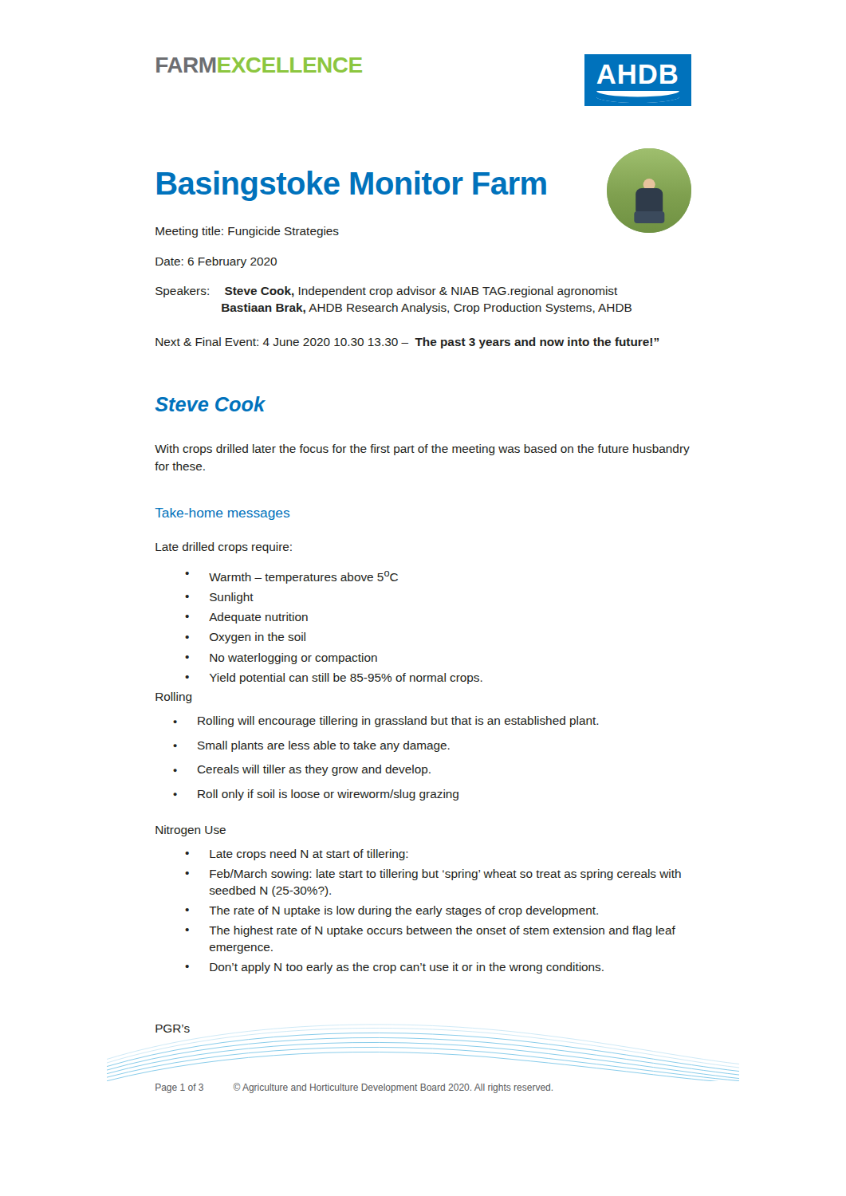FARM EXCELLENCE
AHDB
Basingstoke Monitor Farm
Meeting title: Fungicide Strategies
Date: 6 February 2020
Speakers: Steve Cook, Independent crop advisor & NIAB TAG.regional agronomist
Bastiaan Brak, AHDB Research Analysis, Crop Production Systems, AHDB
Next & Final Event: 4 June 2020 10.30 13.30 – The past 3 years and now into the future!”
Steve Cook
With crops drilled later the focus for the first part of the meeting was based on the future husbandry for these.
Take-home messages
Late drilled crops require:
Warmth – temperatures above 5oC
Sunlight
Adequate nutrition
Oxygen in the soil
No waterlogging or compaction
Yield potential can still be 85-95% of normal crops.
Rolling
Rolling will encourage tillering in grassland but that is an established plant.
Small plants are less able to take any damage.
Cereals will tiller as they grow and develop.
Roll only if soil is loose or wireworm/slug grazing
Nitrogen Use
Late crops need N at start of tillering:
Feb/March sowing: late start to tillering but ‘spring’ wheat so treat as spring cereals with seedbed N (25-30%?).
The rate of N uptake is low during the early stages of crop development.
The highest rate of N uptake occurs between the onset of stem extension and flag leaf emergence.
Don’t apply N too early as the crop can’t use it or in the wrong conditions.
PGR’s
Page 1 of 3© Agriculture and Horticulture Development Board 2020. All rights reserved.